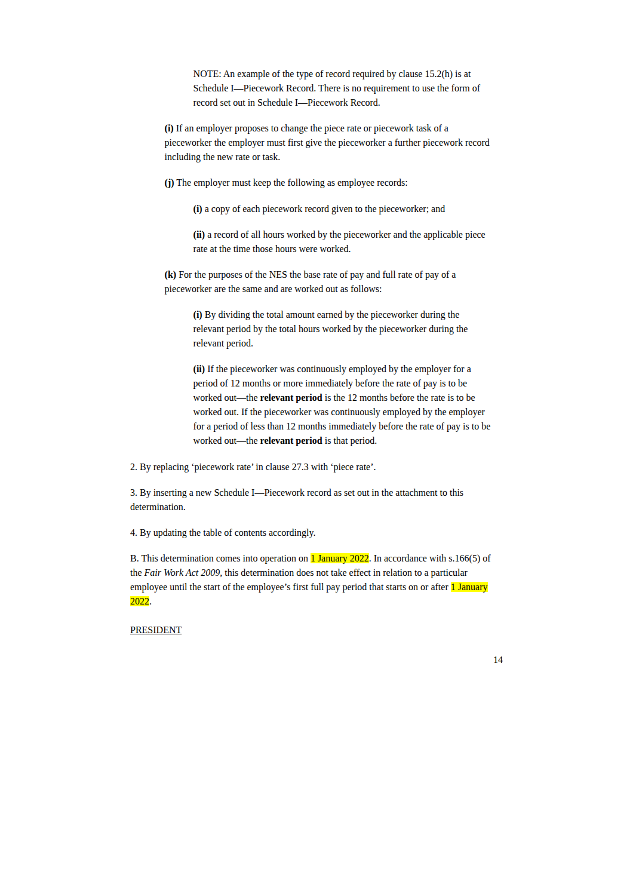NOTE: An example of the type of record required by clause 15.2(h) is at Schedule I—Piecework Record. There is no requirement to use the form of record set out in Schedule I—Piecework Record.
(i) If an employer proposes to change the piece rate or piecework task of a pieceworker the employer must first give the pieceworker a further piecework record including the new rate or task.
(j) The employer must keep the following as employee records:
(i) a copy of each piecework record given to the pieceworker; and
(ii) a record of all hours worked by the pieceworker and the applicable piece rate at the time those hours were worked.
(k) For the purposes of the NES the base rate of pay and full rate of pay of a pieceworker are the same and are worked out as follows:
(i) By dividing the total amount earned by the pieceworker during the relevant period by the total hours worked by the pieceworker during the relevant period.
(ii) If the pieceworker was continuously employed by the employer for a period of 12 months or more immediately before the rate of pay is to be worked out—the relevant period is the 12 months before the rate is to be worked out. If the pieceworker was continuously employed by the employer for a period of less than 12 months immediately before the rate of pay is to be worked out—the relevant period is that period.
2. By replacing ‘piecework rate’ in clause 27.3 with ‘piece rate’.
3. By inserting a new Schedule I—Piecework record as set out in the attachment to this determination.
4. By updating the table of contents accordingly.
B. This determination comes into operation on 1 January 2022. In accordance with s.166(5) of the Fair Work Act 2009, this determination does not take effect in relation to a particular employee until the start of the employee’s first full pay period that starts on or after 1 January 2022.
PRESIDENT
14